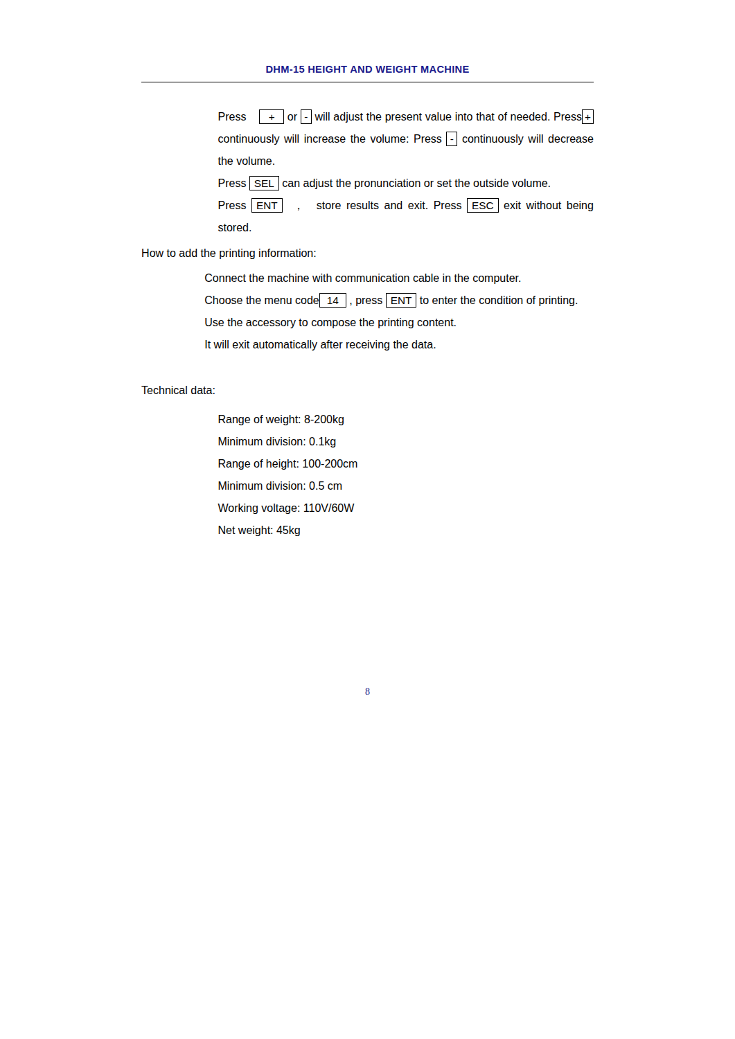DHM-15 HEIGHT AND WEIGHT MACHINE
Press + or - will adjust the present value into that of needed. Press+ continuously will increase the volume: Press - continuously will decrease the volume.
Press SEL can adjust the pronunciation or set the outside volume.
Press ENT ， store results and exit. Press ESC exit without being stored.
How to add the printing information:
Connect the machine with communication cable in the computer.
Choose the menu code14 , press ENT to enter the condition of printing.
Use the accessory to compose the printing content.
It will exit automatically after receiving the data.
Technical data:
Range of weight: 8-200kg
Minimum division: 0.1kg
Range of height: 100-200cm
Minimum division: 0.5 cm
Working voltage: 110V/60W
Net weight: 45kg
8